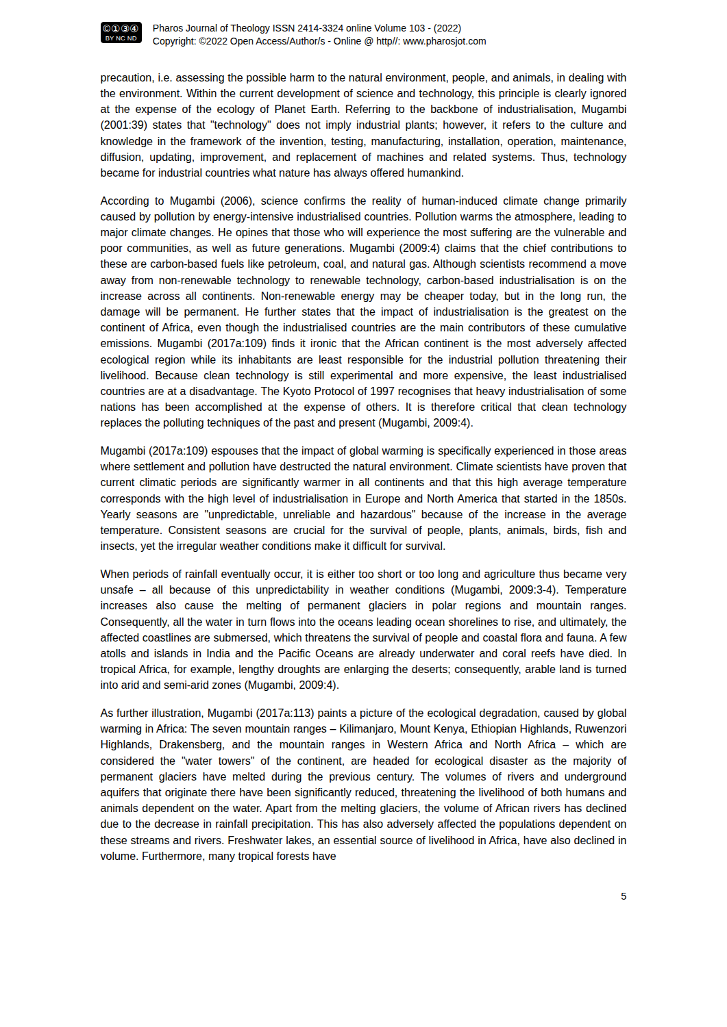©①③④ BY NC ND
Pharos Journal of Theology ISSN 2414-3324 online Volume 103 - (2022)
Copyright: ©2022 Open Access/Author/s - Online @ http//: www.pharosjot.com
precaution, i.e. assessing the possible harm to the natural environment, people, and animals, in dealing with the environment. Within the current development of science and technology, this principle is clearly ignored at the expense of the ecology of Planet Earth. Referring to the backbone of industrialisation, Mugambi (2001:39) states that "technology" does not imply industrial plants; however, it refers to the culture and knowledge in the framework of the invention, testing, manufacturing, installation, operation, maintenance, diffusion, updating, improvement, and replacement of machines and related systems. Thus, technology became for industrial countries what nature has always offered humankind.
According to Mugambi (2006), science confirms the reality of human-induced climate change primarily caused by pollution by energy-intensive industrialised countries. Pollution warms the atmosphere, leading to major climate changes. He opines that those who will experience the most suffering are the vulnerable and poor communities, as well as future generations. Mugambi (2009:4) claims that the chief contributions to these are carbon-based fuels like petroleum, coal, and natural gas. Although scientists recommend a move away from non-renewable technology to renewable technology, carbon-based industrialisation is on the increase across all continents. Non-renewable energy may be cheaper today, but in the long run, the damage will be permanent. He further states that the impact of industrialisation is the greatest on the continent of Africa, even though the industrialised countries are the main contributors of these cumulative emissions. Mugambi (2017a:109) finds it ironic that the African continent is the most adversely affected ecological region while its inhabitants are least responsible for the industrial pollution threatening their livelihood. Because clean technology is still experimental and more expensive, the least industrialised countries are at a disadvantage. The Kyoto Protocol of 1997 recognises that heavy industrialisation of some nations has been accomplished at the expense of others. It is therefore critical that clean technology replaces the polluting techniques of the past and present (Mugambi, 2009:4).
Mugambi (2017a:109) espouses that the impact of global warming is specifically experienced in those areas where settlement and pollution have destructed the natural environment. Climate scientists have proven that current climatic periods are significantly warmer in all continents and that this high average temperature corresponds with the high level of industrialisation in Europe and North America that started in the 1850s. Yearly seasons are "unpredictable, unreliable and hazardous" because of the increase in the average temperature. Consistent seasons are crucial for the survival of people, plants, animals, birds, fish and insects, yet the irregular weather conditions make it difficult for survival.
When periods of rainfall eventually occur, it is either too short or too long and agriculture thus became very unsafe – all because of this unpredictability in weather conditions (Mugambi, 2009:3-4). Temperature increases also cause the melting of permanent glaciers in polar regions and mountain ranges. Consequently, all the water in turn flows into the oceans leading ocean shorelines to rise, and ultimately, the affected coastlines are submersed, which threatens the survival of people and coastal flora and fauna. A few atolls and islands in India and the Pacific Oceans are already underwater and coral reefs have died. In tropical Africa, for example, lengthy droughts are enlarging the deserts; consequently, arable land is turned into arid and semi-arid zones (Mugambi, 2009:4).
As further illustration, Mugambi (2017a:113) paints a picture of the ecological degradation, caused by global warming in Africa: The seven mountain ranges – Kilimanjaro, Mount Kenya, Ethiopian Highlands, Ruwenzori Highlands, Drakensberg, and the mountain ranges in Western Africa and North Africa – which are considered the "water towers" of the continent, are headed for ecological disaster as the majority of permanent glaciers have melted during the previous century. The volumes of rivers and underground aquifers that originate there have been significantly reduced, threatening the livelihood of both humans and animals dependent on the water. Apart from the melting glaciers, the volume of African rivers has declined due to the decrease in rainfall precipitation. This has also adversely affected the populations dependent on these streams and rivers. Freshwater lakes, an essential source of livelihood in Africa, have also declined in volume. Furthermore, many tropical forests have
5